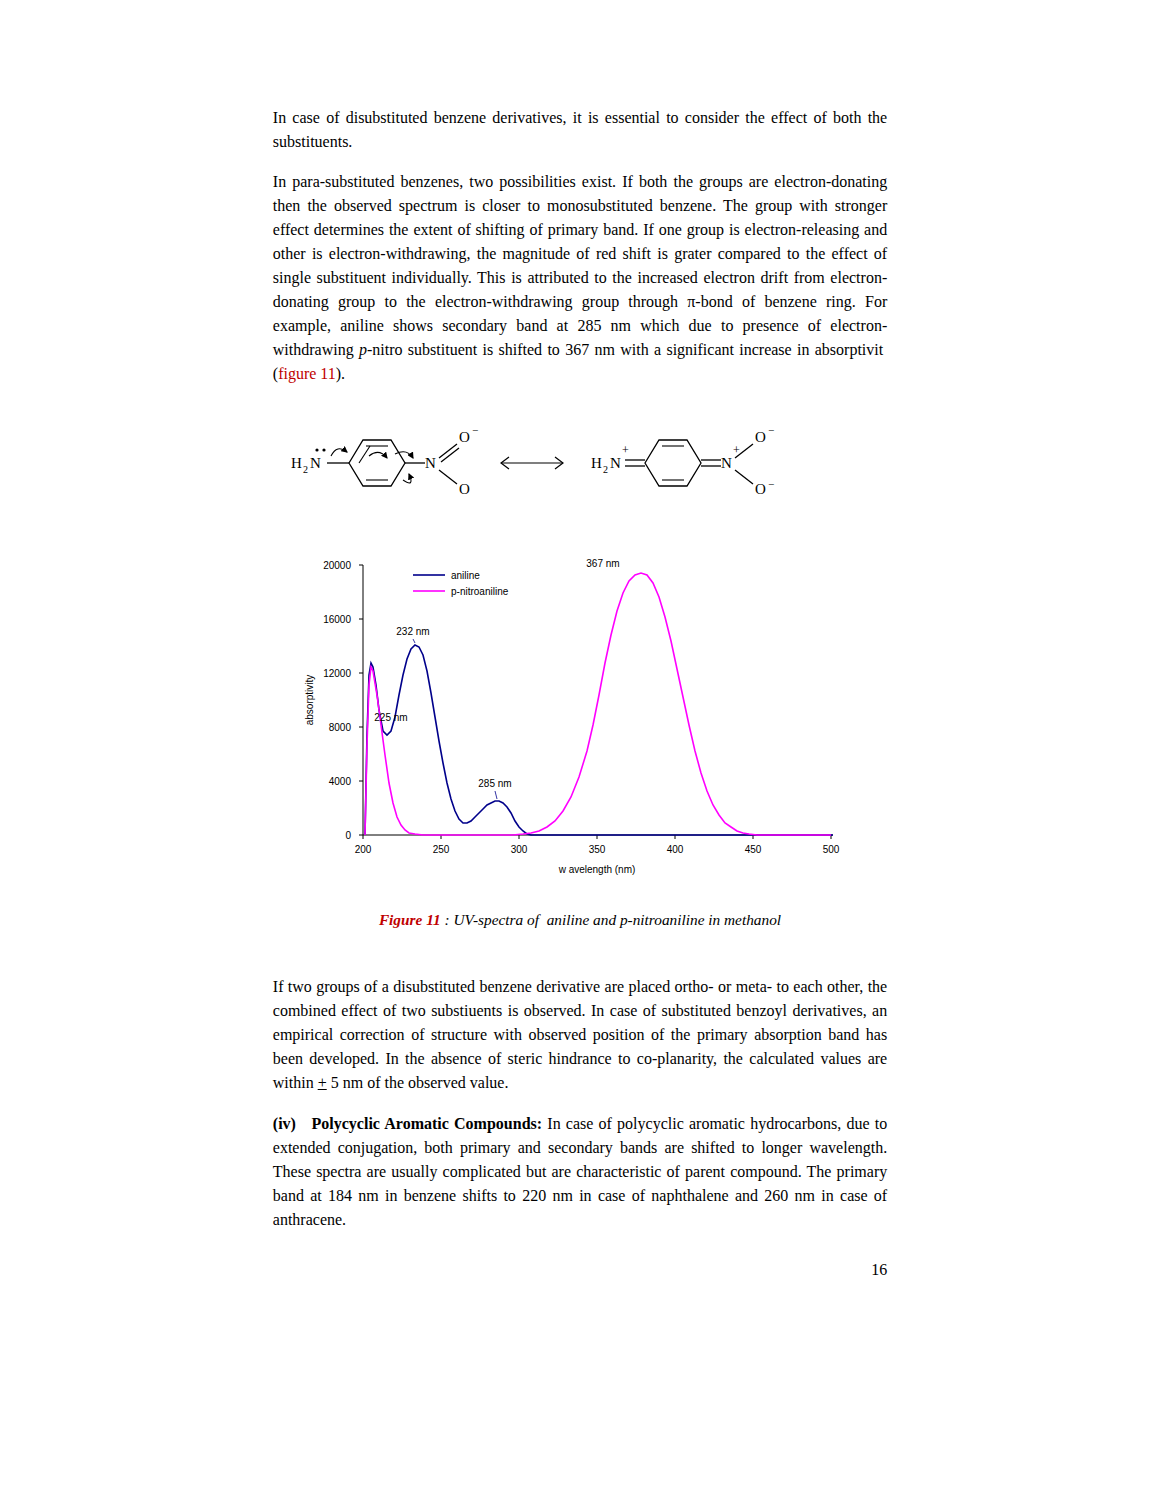In case of disubstituted benzene derivatives, it is essential to consider the effect of both the substituents.
In para-substituted benzenes, two possibilities exist. If both the groups are electron-donating then the observed spectrum is closer to monosubstituted benzene. The group with stronger effect determines the extent of shifting of primary band. If one group is electron-releasing and other is electron-withdrawing, the magnitude of red shift is grater compared to the effect of single substituent individually. This is attributed to the increased electron drift from electron-donating group to the electron-withdrawing group through π-bond of benzene ring. For example, aniline shows secondary band at 285 nm which due to presence of electron-withdrawing p-nitro substituent is shifted to 367 nm with a significant increase in absorptivit (figure 11).
H 2 N N O − O H 2 N + N + O − O − 0 4000 8000 12000 16000 20000 200 250 300 350 400 450 500 w avelength (nm) absorptivity aniline p-nitroaniline 367 nm 232 nm 225 nm 285 nm
Figure 11 : UV-spectra of aniline and p-nitroaniline in methanol
If two groups of a disubstituted benzene derivative are placed ortho- or meta- to each other, the combined effect of two substiuents is observed. In case of substituted benzoyl derivatives, an empirical correction of structure with observed position of the primary absorption band has been developed. In the absence of steric hindrance to co-planarity, the calculated values are within + 5 nm of the observed value.
(iv) Polycyclic Aromatic Compounds: In case of polycyclic aromatic hydrocarbons, due to extended conjugation, both primary and secondary bands are shifted to longer wavelength. These spectra are usually complicated but are characteristic of parent compound. The primary band at 184 nm in benzene shifts to 220 nm in case of naphthalene and 260 nm in case of anthracene.
16